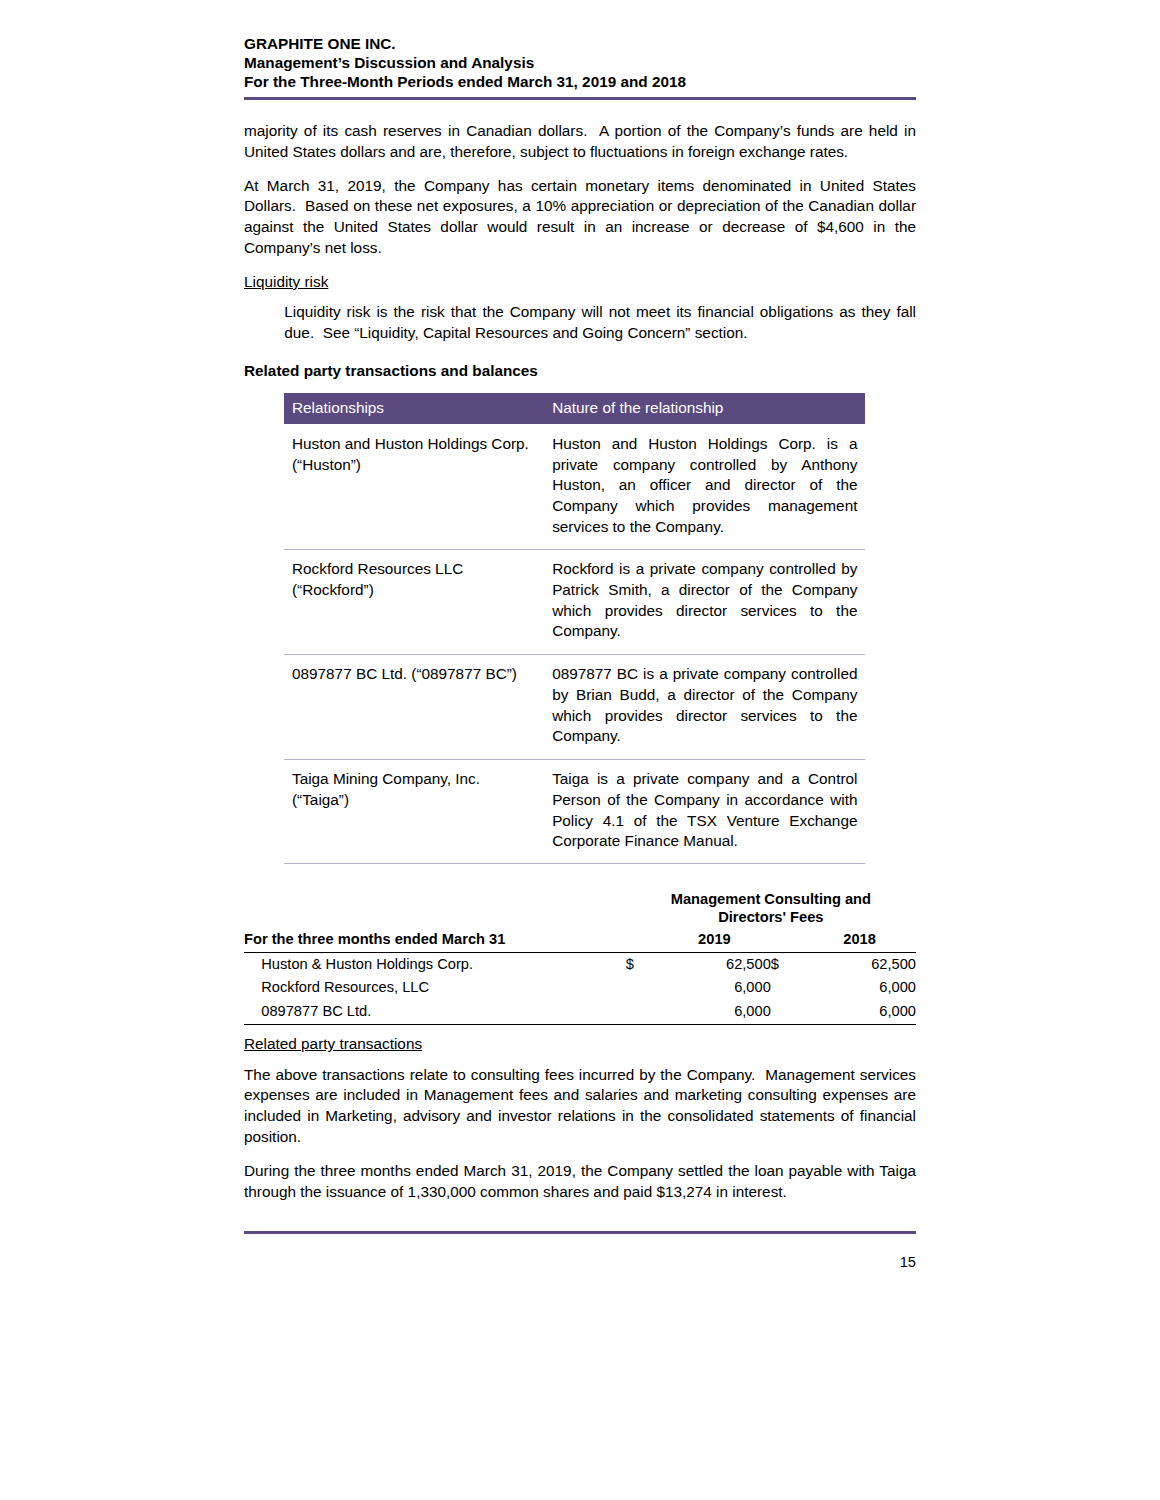GRAPHITE ONE INC.
Management’s Discussion and Analysis
For the Three-Month Periods ended March 31, 2019 and 2018
majority of its cash reserves in Canadian dollars. A portion of the Company’s funds are held in United States dollars and are, therefore, subject to fluctuations in foreign exchange rates.
At March 31, 2019, the Company has certain monetary items denominated in United States Dollars. Based on these net exposures, a 10% appreciation or depreciation of the Canadian dollar against the United States dollar would result in an increase or decrease of $4,600 in the Company’s net loss.
Liquidity risk
Liquidity risk is the risk that the Company will not meet its financial obligations as they fall due. See “Liquidity, Capital Resources and Going Concern” section.
Related party transactions and balances
| Relationships | Nature of the relationship |
| --- | --- |
| Huston and Huston Holdings Corp. (“Huston”) | Huston and Huston Holdings Corp. is a private company controlled by Anthony Huston, an officer and director of the Company which provides management services to the Company. |
| Rockford Resources LLC (“Rockford”) | Rockford is a private company controlled by Patrick Smith, a director of the Company which provides director services to the Company. |
| 0897877 BC Ltd. (“0897877 BC”) | 0897877 BC is a private company controlled by Brian Budd, a director of the Company which provides director services to the Company. |
| Taiga Mining Company, Inc. (“Taiga”) | Taiga is a private company and a Control Person of the Company in accordance with Policy 4.1 of the TSX Venture Exchange Corporate Finance Manual. |
| | Management Consulting and Directors' Fees |
| For the three months ended March 31 | | 2019 | | 2018 |
| Huston & Huston Holdings Corp. | $ | 62,500 | $ | 62,500 |
| Rockford Resources, LLC | | 6,000 | | 6,000 |
| 0897877 BC Ltd. | | 6,000 | | 6,000 |
Related party transactions
The above transactions relate to consulting fees incurred by the Company. Management services expenses are included in Management fees and salaries and marketing consulting expenses are included in Marketing, advisory and investor relations in the consolidated statements of financial position.
During the three months ended March 31, 2019, the Company settled the loan payable with Taiga through the issuance of 1,330,000 common shares and paid $13,274 in interest.
15